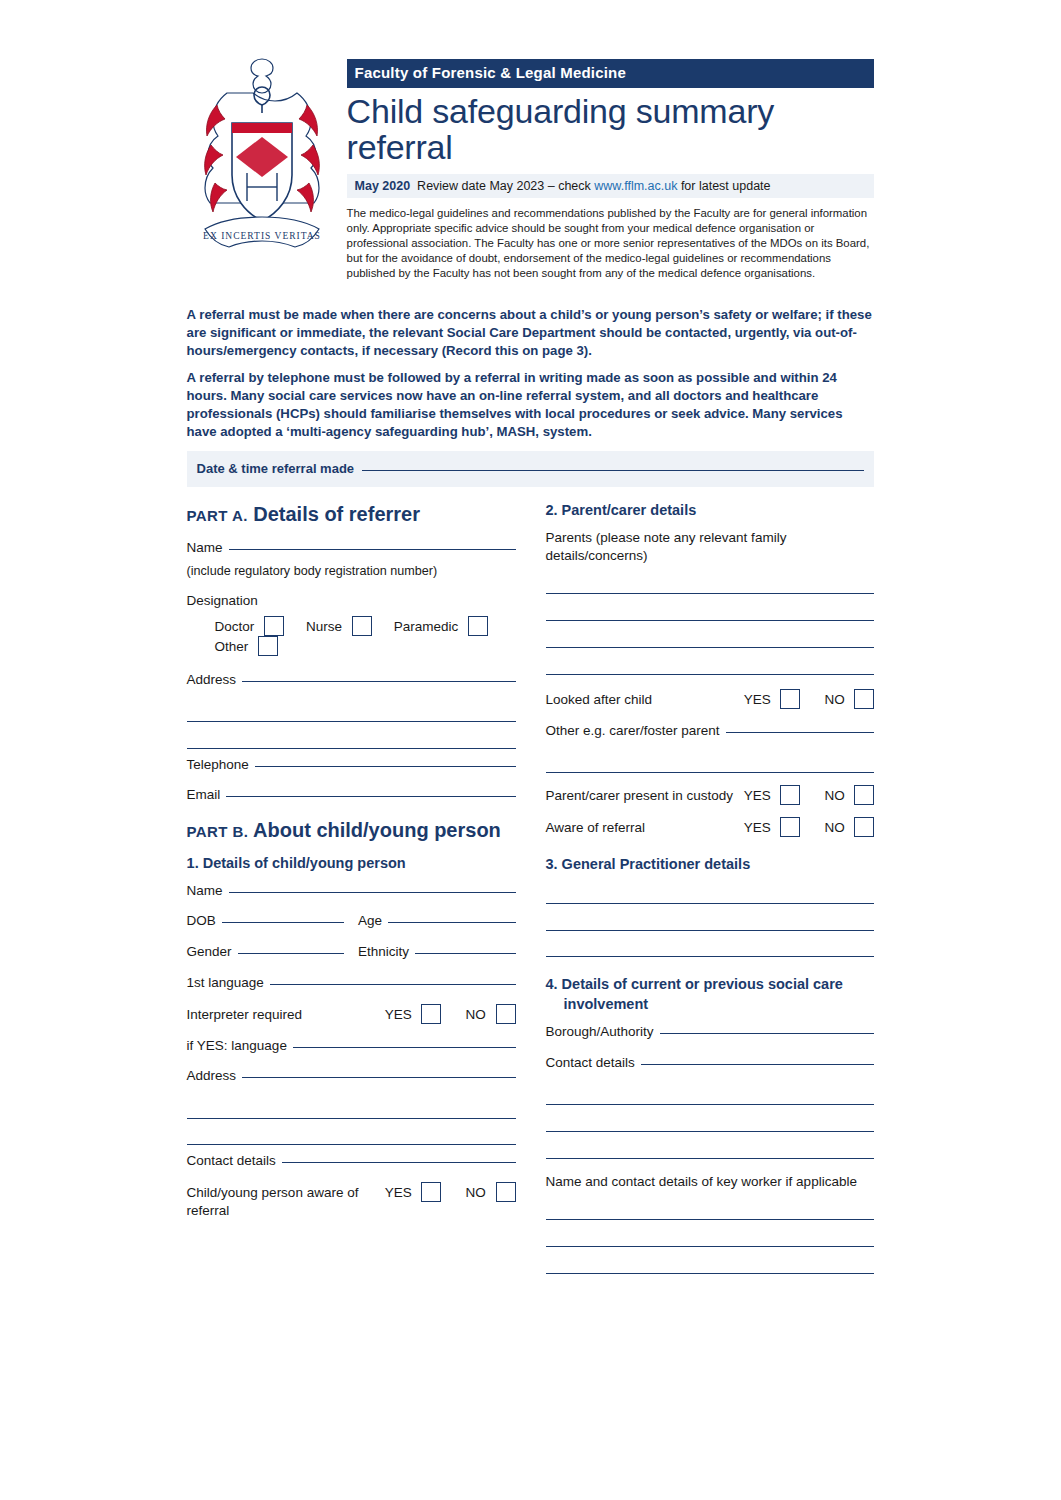EX INCERTIS VERITAS
Faculty of Forensic & Legal Medicine
Child safeguarding summary referral
May 2020 Review date May 2023 – check www.fflm.ac.uk for latest update
The medico-legal guidelines and recommendations published by the Faculty are for general information only. Appropriate specific advice should be sought from your medical defence organisation or professional association. The Faculty has one or more senior representatives of the MDOs on its Board, but for the avoidance of doubt, endorsement of the medico-legal guidelines or recommendations published by the Faculty has not been sought from any of the medical defence organisations.
A referral must be made when there are concerns about a child’s or young person’s safety or welfare; if these are significant or immediate, the relevant Social Care Department should be contacted, urgently, via out-of-hours/emergency contacts, if necessary (Record this on page 3).
A referral by telephone must be followed by a referral in writing made as soon as possible and within 24 hours. Many social care services now have an on-line referral system, and all doctors and healthcare professionals (HCPs) should familiarise themselves with local procedures or seek advice. Many services have adopted a ‘multi-agency safeguarding hub’, MASH, system.
Date & time referral made
PART A. Details of referrer
Name
(include regulatory body registration number)
Designation
Doctor Nurse Paramedic Other
Address
Telephone
Email
PART B. About child/young person
1. Details of child/young person
Name
DOB
Age
Gender
Ethnicity
1st language
Interpreter required YES NO
if YES: language
Address
Contact details
Child/young person aware of referral YES NO
2. Parent/carer details
Parents (please note any relevant family details/concerns)
Looked after child YES NO
Other e.g. carer/foster parent
Parent/carer present in custody YES NO
Aware of referral YES NO
3. General Practitioner details
4. Details of current or previous social care
involvement
Borough/Authority
Contact details
Name and contact details of key worker if applicable